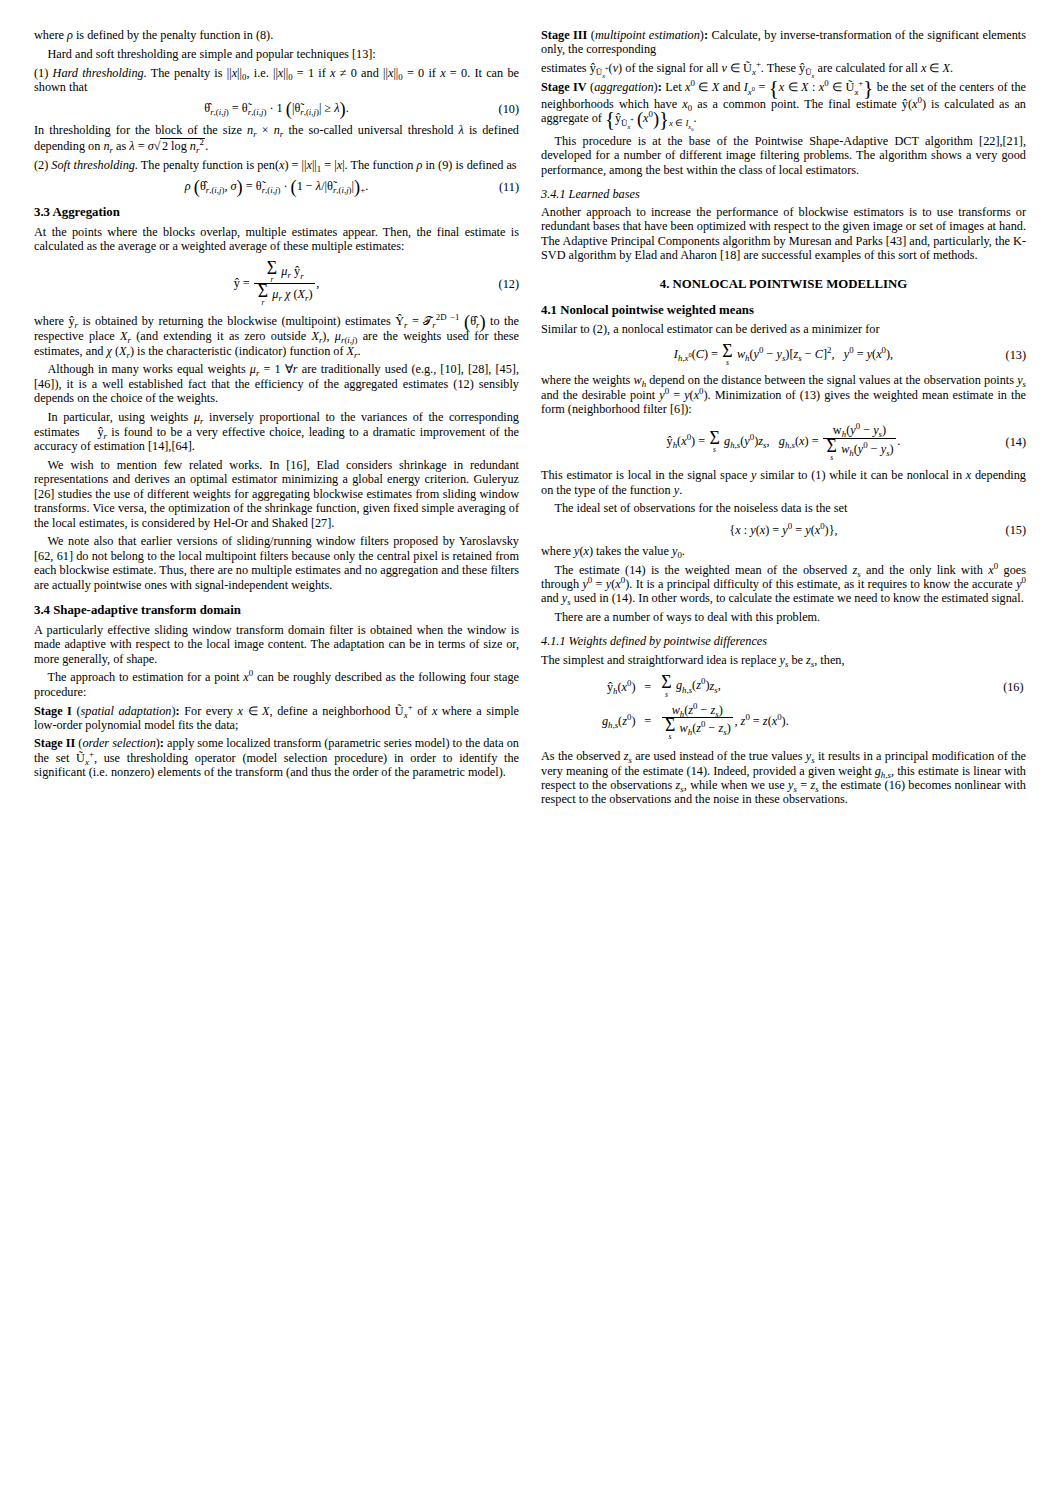where ρ is defined by the penalty function in (8).
Hard and soft thresholding are simple and popular techniques [13]:
(1) Hard thresholding. The penalty is ||x||0, i.e. ||x||0 = 1 if x ≠ 0 and ||x||0 = 0 if x = 0. It can be shown that
θ̂r,(i,j) = θ̃r,(i,j) · 1 (|θ̃r,(i,j)| ≥ λ). (10)
In thresholding for the block of the size nr × nr the so-called universal threshold λ is defined depending on nr as λ = σ√2 log nr2.
(2) Soft thresholding. The penalty function is pen(x) = ||x||1 = |x|. The function ρ in (9) is defined as
ρ (θ̂r,(i,j), σ) = θ̃r,(i,j) · (1 − λ/|θ̃r,(i,j)|)+. (11)
3.3 Aggregation
At the points where the blocks overlap, multiple estimates appear. Then, the final estimate is calculated as the average or a weighted average of these multiple estimates:
ŷ = Σr μr ŷr Σr μr χ (Xr), (12)
where ŷr is obtained by returning the blockwise (multipoint) estimates Ŷr = 𝒯r2D −1 (θ̂r) to the respective place Xr (and extending it as zero outside Xr), μr(i,j) are the weights used for these estimates, and χ (Xr) is the characteristic (indicator) function of Xr.
Although in many works equal weights μr = 1 ∀r are traditionally used (e.g., [10], [28], [45], [46]), it is a well established fact that the efficiency of the aggregated estimates (12) sensibly depends on the choice of the weights.
In particular, using weights μr inversely proportional to the variances of the corresponding estimates ŷr is found to be a very effective choice, leading to a dramatic improvement of the accuracy of estimation [14],[64].
We wish to mention few related works. In [16], Elad considers shrinkage in redundant representations and derives an optimal estimator minimizing a global energy criterion. Guleryuz [26] studies the use of different weights for aggregating blockwise estimates from sliding window transforms. Vice versa, the optimization of the shrinkage function, given fixed simple averaging of the local estimates, is considered by Hel-Or and Shaked [27].
We note also that earlier versions of sliding/running window filters proposed by Yaroslavsky [62, 61] do not belong to the local multipoint filters because only the central pixel is retained from each blockwise estimate. Thus, there are no multiple estimates and no aggregation and these filters are actually pointwise ones with signal-independent weights.
3.4 Shape-adaptive transform domain
A particularly effective sliding window transform domain filter is obtained when the window is made adaptive with respect to the local image content. The adaptation can be in terms of size or, more generally, of shape.
The approach to estimation for a point x0 can be roughly described as the following four stage procedure:
Stage I (spatial adaptation): For every x ∈ X, define a neighborhood Ũx+ of x where a simple low-order polynomial model fits the data;
Stage II (order selection): apply some localized transform (parametric series model) to the data on the set Ũx+, use thresholding operator (model selection procedure) in order to identify the significant (i.e. nonzero) elements of the transform (and thus the order of the parametric model).
Stage III (multipoint estimation): Calculate, by inverse-transformation of the significant elements only, the corresponding
estimates ŷŨx+(v) of the signal for all v ∈ Ũx+. These ŷŨx are calculated for all x ∈ X.
Stage IV (aggregation): Let x0 ∈ X and Ix0 = {x ∈ X : x0 ∈ Ũx+} be the set of the centers of the neighborhoods which have x0 as a common point. The final estimate ŷ(x0) is calculated as an aggregate of {ŷŨx+ (x0)}x ∈ Ix0.
This procedure is at the base of the Pointwise Shape-Adaptive DCT algorithm [22],[21], developed for a number of different image filtering problems. The algorithm shows a very good performance, among the best within the class of local estimators.
3.4.1 Learned bases
Another approach to increase the performance of blockwise estimators is to use transforms or redundant bases that have been optimized with respect to the given image or set of images at hand. The Adaptive Principal Components algorithm by Muresan and Parks [43] and, particularly, the K-SVD algorithm by Elad and Aharon [18] are successful examples of this sort of methods.
4. Nonlocal pointwise modelling
4.1 Nonlocal pointwise weighted means
Similar to (2), a nonlocal estimator can be derived as a minimizer for
Ih,x0(C) = Σs wh(y0 − ys)[zs − C]2, y0 = y(x0), (13)
where the weights wh depend on the distance between the signal values at the observation points ys and the desirable point y0 = y(x0). Minimization of (13) gives the weighted mean estimate in the form (neighborhood filter [6]):
ŷh(x0) = Σs gh,s(y0)zs, gh,s(x) = wh(y0 − ys) Σs wh(y0 − ys). (14)
This estimator is local in the signal space y similar to (1) while it can be nonlocal in x depending on the type of the function y.
The ideal set of observations for the noiseless data is the set
{x : y(x) = y0 = y(x0)}, (15)
where y(x) takes the value y0.
The estimate (14) is the weighted mean of the observed zs and the only link with x0 goes through y0 = y(x0). It is a principal difficulty of this estimate, as it requires to know the accurate y0 and ys used in (14). In other words, to calculate the estimate we need to know the estimated signal.
There are a number of ways to deal with this problem.
4.1.1 Weights defined by pointwise differences
The simplest and straightforward idea is replace ys be zs, then,
ŷh(x0)
=
Σs gh,s(z0)zs,
(16)
gh,s(z0)
=
wh(z0 − zs) Σs wh(z0 − zs), z0 = z(x0).
As the observed zs are used instead of the true values ys it results in a principal modification of the very meaning of the estimate (14). Indeed, provided a given weight gh,s, this estimate is linear with respect to the observations zs, while when we use ys = zs the estimate (16) becomes nonlinear with respect to the observations and the noise in these observations.